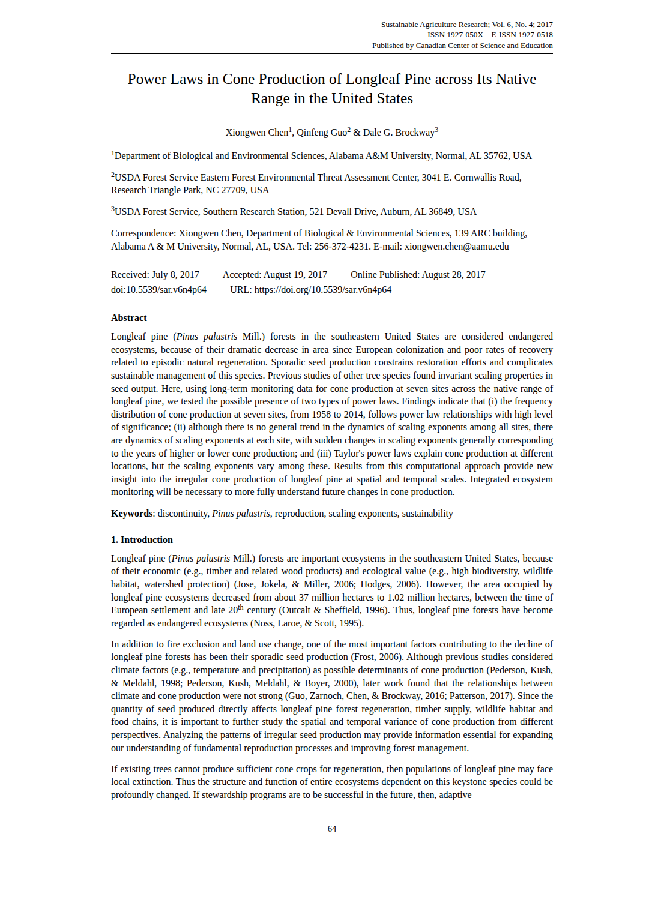Sustainable Agriculture Research; Vol. 6, No. 4; 2017
ISSN 1927-050X E-ISSN 1927-0518
Published by Canadian Center of Science and Education
Power Laws in Cone Production of Longleaf Pine across Its Native Range in the United States
Xiongwen Chen1, Qinfeng Guo2 & Dale G. Brockway3
1Department of Biological and Environmental Sciences, Alabama A&M University, Normal, AL 35762, USA
2USDA Forest Service Eastern Forest Environmental Threat Assessment Center, 3041 E. Cornwallis Road, Research Triangle Park, NC 27709, USA
3USDA Forest Service, Southern Research Station, 521 Devall Drive, Auburn, AL 36849, USA
Correspondence: Xiongwen Chen, Department of Biological & Environmental Sciences, 139 ARC building, Alabama A & M University, Normal, AL, USA. Tel: 256-372-4231. E-mail: xiongwen.chen@aamu.edu
Received: July 8, 2017 Accepted: August 19, 2017 Online Published: August 28, 2017
doi:10.5539/sar.v6n4p64 URL: https://doi.org/10.5539/sar.v6n4p64
Abstract
Longleaf pine (Pinus palustris Mill.) forests in the southeastern United States are considered endangered ecosystems, because of their dramatic decrease in area since European colonization and poor rates of recovery related to episodic natural regeneration. Sporadic seed production constrains restoration efforts and complicates sustainable management of this species. Previous studies of other tree species found invariant scaling properties in seed output. Here, using long-term monitoring data for cone production at seven sites across the native range of longleaf pine, we tested the possible presence of two types of power laws. Findings indicate that (i) the frequency distribution of cone production at seven sites, from 1958 to 2014, follows power law relationships with high level of significance; (ii) although there is no general trend in the dynamics of scaling exponents among all sites, there are dynamics of scaling exponents at each site, with sudden changes in scaling exponents generally corresponding to the years of higher or lower cone production; and (iii) Taylor's power laws explain cone production at different locations, but the scaling exponents vary among these. Results from this computational approach provide new insight into the irregular cone production of longleaf pine at spatial and temporal scales. Integrated ecosystem monitoring will be necessary to more fully understand future changes in cone production.
Keywords: discontinuity, Pinus palustris, reproduction, scaling exponents, sustainability
1. Introduction
Longleaf pine (Pinus palustris Mill.) forests are important ecosystems in the southeastern United States, because of their economic (e.g., timber and related wood products) and ecological value (e.g., high biodiversity, wildlife habitat, watershed protection) (Jose, Jokela, & Miller, 2006; Hodges, 2006). However, the area occupied by longleaf pine ecosystems decreased from about 37 million hectares to 1.02 million hectares, between the time of European settlement and late 20th century (Outcalt & Sheffield, 1996). Thus, longleaf pine forests have become regarded as endangered ecosystems (Noss, Laroe, & Scott, 1995).
In addition to fire exclusion and land use change, one of the most important factors contributing to the decline of longleaf pine forests has been their sporadic seed production (Frost, 2006). Although previous studies considered climate factors (e.g., temperature and precipitation) as possible determinants of cone production (Pederson, Kush, & Meldahl, 1998; Pederson, Kush, Meldahl, & Boyer, 2000), later work found that the relationships between climate and cone production were not strong (Guo, Zarnoch, Chen, & Brockway, 2016; Patterson, 2017). Since the quantity of seed produced directly affects longleaf pine forest regeneration, timber supply, wildlife habitat and food chains, it is important to further study the spatial and temporal variance of cone production from different perspectives. Analyzing the patterns of irregular seed production may provide information essential for expanding our understanding of fundamental reproduction processes and improving forest management.
If existing trees cannot produce sufficient cone crops for regeneration, then populations of longleaf pine may face local extinction. Thus the structure and function of entire ecosystems dependent on this keystone species could be profoundly changed. If stewardship programs are to be successful in the future, then, adaptive
64